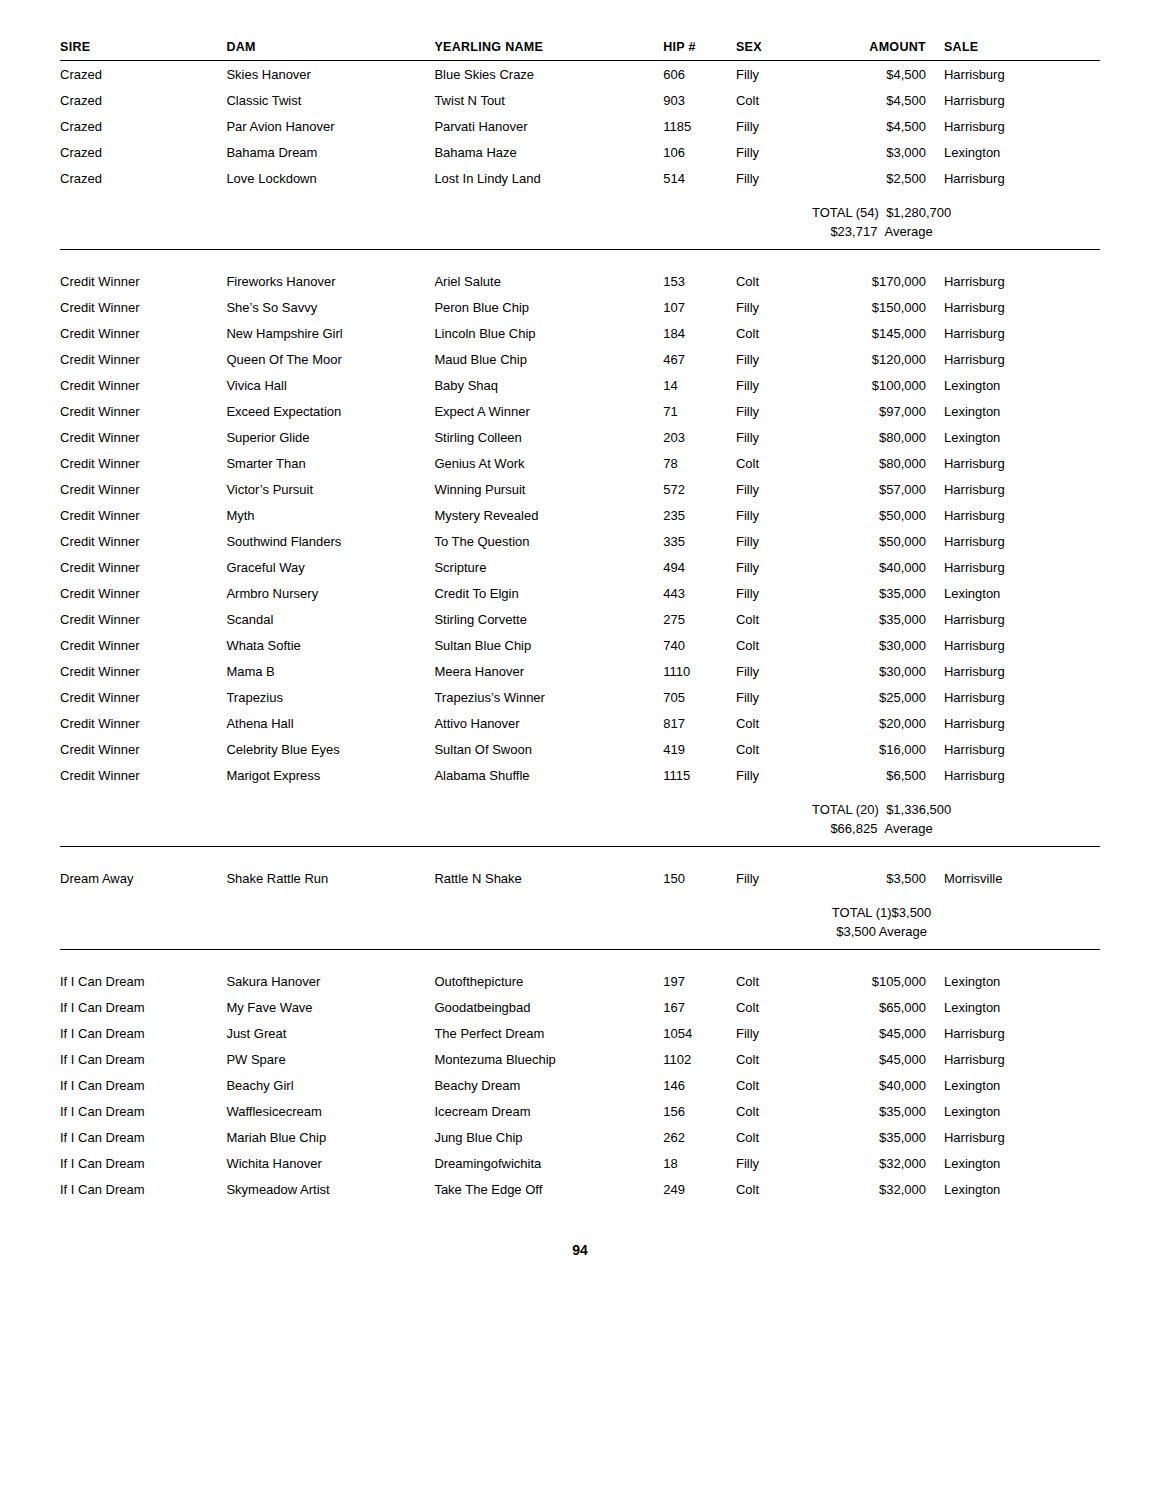| SIRE | DAM | YEARLING NAME | HIP # | SEX | AMOUNT | SALE |
| --- | --- | --- | --- | --- | --- | --- |
| Crazed | Skies Hanover | Blue Skies Craze | 606 | Filly | $4,500 | Harrisburg |
| Crazed | Classic Twist | Twist N Tout | 903 | Colt | $4,500 | Harrisburg |
| Crazed | Par Avion Hanover | Parvati Hanover | 1185 | Filly | $4,500 | Harrisburg |
| Crazed | Bahama Dream | Bahama Haze | 106 | Filly | $3,000 | Lexington |
| Crazed | Love Lockdown | Lost In Lindy Land | 514 | Filly | $2,500 | Harrisburg |
| | TOTAL (54) $1,280,700 |
| | $23,717 Average |
| Credit Winner | Fireworks Hanover | Ariel Salute | 153 | Colt | $170,000 | Harrisburg |
| Credit Winner | She’s So Savvy | Peron Blue Chip | 107 | Filly | $150,000 | Harrisburg |
| Credit Winner | New Hampshire Girl | Lincoln Blue Chip | 184 | Colt | $145,000 | Harrisburg |
| Credit Winner | Queen Of The Moor | Maud Blue Chip | 467 | Filly | $120,000 | Harrisburg |
| Credit Winner | Vivica Hall | Baby Shaq | 14 | Filly | $100,000 | Lexington |
| Credit Winner | Exceed Expectation | Expect A Winner | 71 | Filly | $97,000 | Lexington |
| Credit Winner | Superior Glide | Stirling Colleen | 203 | Filly | $80,000 | Lexington |
| Credit Winner | Smarter Than | Genius At Work | 78 | Colt | $80,000 | Harrisburg |
| Credit Winner | Victor’s Pursuit | Winning Pursuit | 572 | Filly | $57,000 | Harrisburg |
| Credit Winner | Myth | Mystery Revealed | 235 | Filly | $50,000 | Harrisburg |
| Credit Winner | Southwind Flanders | To The Question | 335 | Filly | $50,000 | Harrisburg |
| Credit Winner | Graceful Way | Scripture | 494 | Filly | $40,000 | Harrisburg |
| Credit Winner | Armbro Nursery | Credit To Elgin | 443 | Filly | $35,000 | Lexington |
| Credit Winner | Scandal | Stirling Corvette | 275 | Colt | $35,000 | Harrisburg |
| Credit Winner | Whata Softie | Sultan Blue Chip | 740 | Colt | $30,000 | Harrisburg |
| Credit Winner | Mama B | Meera Hanover | 1110 | Filly | $30,000 | Harrisburg |
| Credit Winner | Trapezius | Trapezius’s Winner | 705 | Filly | $25,000 | Harrisburg |
| Credit Winner | Athena Hall | Attivo Hanover | 817 | Colt | $20,000 | Harrisburg |
| Credit Winner | Celebrity Blue Eyes | Sultan Of Swoon | 419 | Colt | $16,000 | Harrisburg |
| Credit Winner | Marigot Express | Alabama Shuffle | 1115 | Filly | $6,500 | Harrisburg |
| | TOTAL (20) $1,336,500 |
| | $66,825 Average |
| Dream Away | Shake Rattle Run | Rattle N Shake | 150 | Filly | $3,500 | Morrisville |
| | TOTAL (1)$3,500 |
| | $3,500 Average |
| If I Can Dream | Sakura Hanover | Outofthepicture | 197 | Colt | $105,000 | Lexington |
| If I Can Dream | My Fave Wave | Goodatbeingbad | 167 | Colt | $65,000 | Lexington |
| If I Can Dream | Just Great | The Perfect Dream | 1054 | Filly | $45,000 | Harrisburg |
| If I Can Dream | PW Spare | Montezuma Bluechip | 1102 | Colt | $45,000 | Harrisburg |
| If I Can Dream | Beachy Girl | Beachy Dream | 146 | Colt | $40,000 | Lexington |
| If I Can Dream | Wafflesicecream | Icecream Dream | 156 | Colt | $35,000 | Lexington |
| If I Can Dream | Mariah Blue Chip | Jung Blue Chip | 262 | Colt | $35,000 | Harrisburg |
| If I Can Dream | Wichita Hanover | Dreamingofwichita | 18 | Filly | $32,000 | Lexington |
| If I Can Dream | Skymeadow Artist | Take The Edge Off | 249 | Colt | $32,000 | Lexington |
94